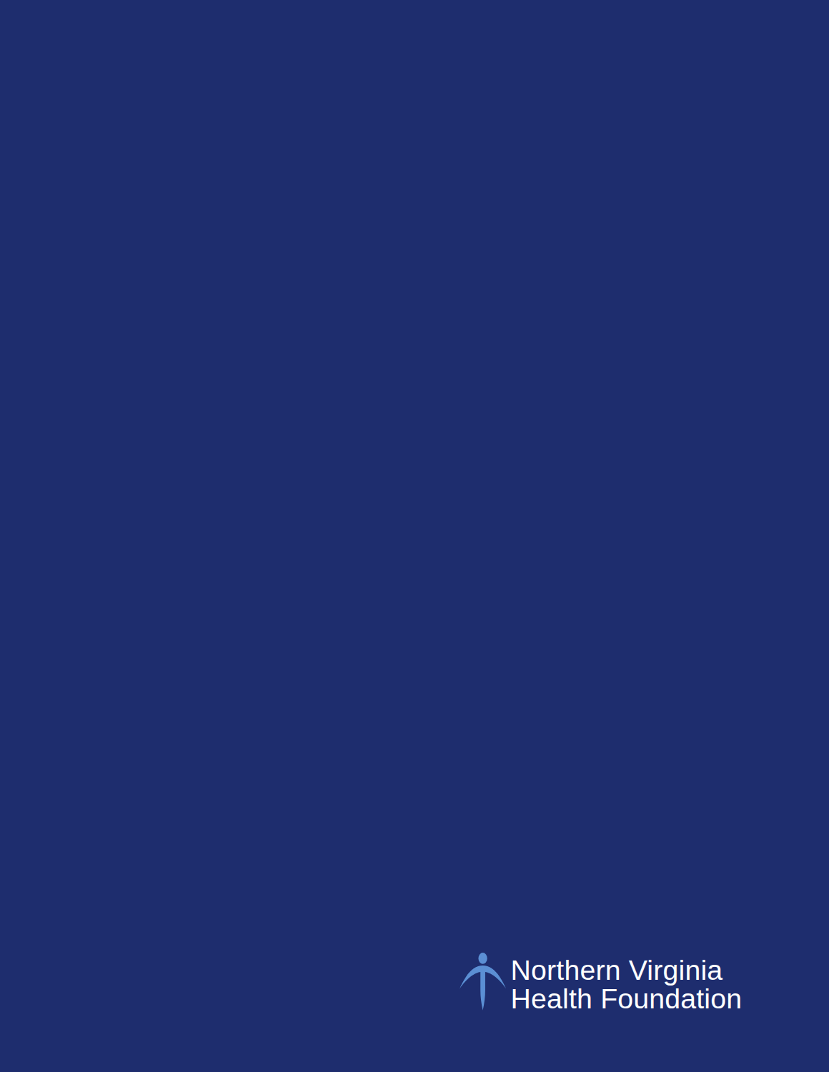Northern Virginia Health Foundation